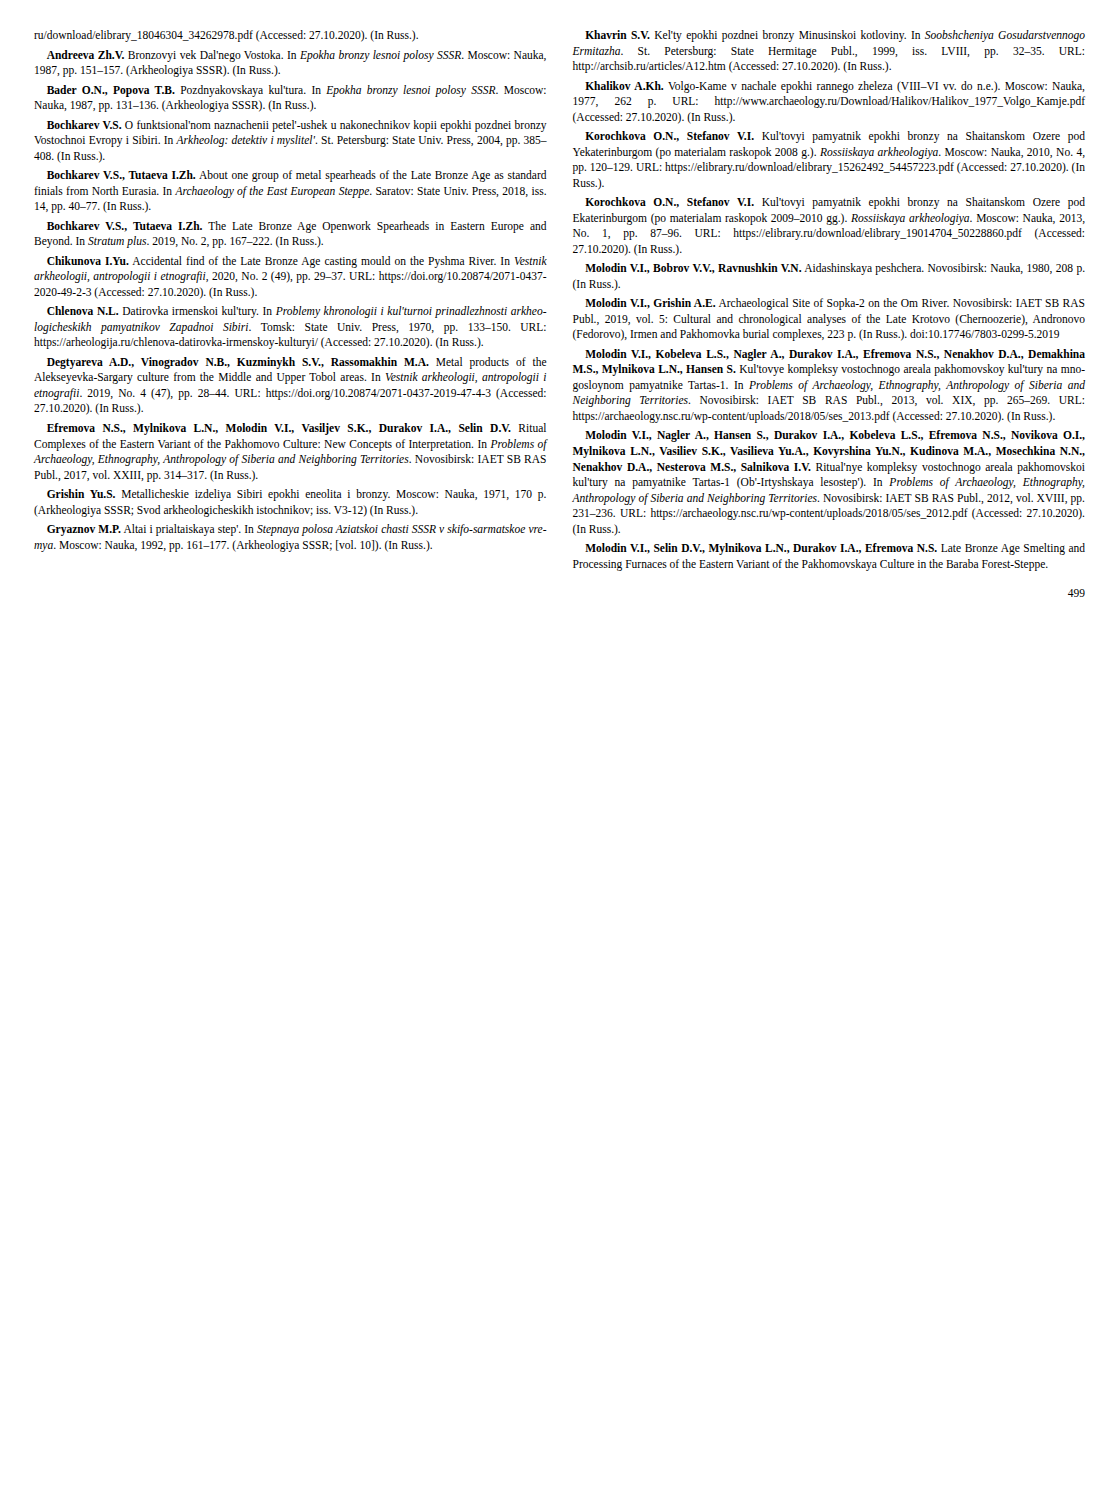ru/download/elibrary_18046304_34262978.pdf (Accessed: 27.10.2020). (In Russ.).
Andreeva Zh.V. Bronzovyi vek Dal'nego Vostoka. In Epokha bronzy lesnoi polosy SSSR. Moscow: Nauka, 1987, pp. 151–157. (Arkheologiya SSSR). (In Russ.).
Bader O.N., Popova T.B. Pozdnyakovskaya kul'tura. In Epokha bronzy lesnoi polosy SSSR. Moscow: Nauka, 1987, pp. 131–136. (Arkheologiya SSSR). (In Russ.).
Bochkarev V.S. O funktsional'nom naznachenii petel'-ushek u nakonechnikov kopii epokhi pozdnei bronzy Vostochnoi Evropy i Sibiri. In Arkheolog: detektiv i myslitel'. St. Petersburg: State Univ. Press, 2004, pp. 385–408. (In Russ.).
Bochkarev V.S., Tutaeva I.Zh. About one group of metal spearheads of the Late Bronze Age as standard finials from North Eurasia. In Archaeology of the East European Steppe. Saratov: State Univ. Press, 2018, iss. 14, pp. 40–77. (In Russ.).
Bochkarev V.S., Tutaeva I.Zh. The Late Bronze Age Openwork Spearheads in Eastern Europe and Beyond. In Stratum plus. 2019, No. 2, pp. 167–222. (In Russ.).
Chikunova I.Yu. Accidental find of the Late Bronze Age casting mould on the Pyshma River. In Vestnik arkheologii, antropologii i etnografii, 2020, No. 2 (49), pp. 29–37. URL: https://doi.org/10.20874/2071-0437-2020-49-2-3 (Accessed: 27.10.2020). (In Russ.).
Chlenova N.L. Datirovka irmenskoi kul'tury. In Problemy khronologii i kul'turnoi prinadlezhnosti arkheologicheskikh pamyatnikov Zapadnoi Sibiri. Tomsk: State Univ. Press, 1970, pp. 133–150. URL: https://arheologija.ru/chlenova-datirovka-irmenskoy-kulturyi/ (Accessed: 27.10.2020). (In Russ.).
Degtyareva A.D., Vinogradov N.B., Kuzminykh S.V., Rassomakhin M.A. Metal products of the Alekseyevka-Sargary culture from the Middle and Upper Tobol areas. In Vestnik arkheologii, antropologii i etnografii. 2019, No. 4 (47), pp. 28–44. URL: https://doi.org/10.20874/2071-0437-2019-47-4-3 (Accessed: 27.10.2020). (In Russ.).
Efremova N.S., Mylnikova L.N., Molodin V.I., Vasiljev S.K., Durakov I.A., Selin D.V. Ritual Complexes of the Eastern Variant of the Pakhomovo Culture: New Concepts of Interpretation. In Problems of Archaeology, Ethnography, Anthropology of Siberia and Neighboring Territories. Novosibirsk: IAET SB RAS Publ., 2017, vol. XXIII, pp. 314–317. (In Russ.).
Grishin Yu.S. Metallicheskie izdeliya Sibiri epokhi eneolita i bronzy. Moscow: Nauka, 1971, 170 p. (Arkheologiya SSSR; Svod arkheologicheskikh istochnikov; iss. V3-12) (In Russ.).
Gryaznov M.P. Altai i prialtaiskaya step'. In Stepnaya polosa Aziatskoi chasti SSSR v skifo-sarmatskoe vremya. Moscow: Nauka, 1992, pp. 161–177. (Arkheologiya SSSR; [vol. 10]). (In Russ.).
Khavrin S.V. Kel'ty epokhi pozdnei bronzy Minusinskoi kotloviny. In Soobshcheniya Gosudarstvennogo Ermitazha. St. Petersburg: State Hermitage Publ., 1999, iss. LVIII, pp. 32–35. URL: http://archsib.ru/articles/A12.htm (Accessed: 27.10.2020). (In Russ.).
Khalikov A.Kh. Volgo-Kame v nachale epokhi rannego zheleza (VIII–VI vv. do n.e.). Moscow: Nauka, 1977, 262 p. URL: http://www.archaeology.ru/Download/Halikov/Halikov_1977_Volgo_Kamje.pdf (Accessed: 27.10.2020). (In Russ.).
Korochkova O.N., Stefanov V.I. Kul'tovyi pamyatnik epokhi bronzy na Shaitanskom Ozere pod Yekaterinburgom (po materialam raskopok 2008 g.). Rossiiskaya arkheologiya. Moscow: Nauka, 2010, No. 4, pp. 120–129. URL: https://elibrary.ru/download/elibrary_15262492_54457223.pdf (Accessed: 27.10.2020). (In Russ.).
Korochkova O.N., Stefanov V.I. Kul'tovyi pamyatnik epokhi bronzy na Shaitanskom Ozere pod Ekaterinburgom (po materialam raskopok 2009–2010 gg.). Rossiiskaya arkheologiya. Moscow: Nauka, 2013, No. 1, pp. 87–96. URL: https://elibrary.ru/download/elibrary_19014704_50228860.pdf (Accessed: 27.10.2020). (In Russ.).
Molodin V.I., Bobrov V.V., Ravnushkin V.N. Aidashinskaya peshchera. Novosibirsk: Nauka, 1980, 208 p. (In Russ.).
Molodin V.I., Grishin A.E. Archaeological Site of Sopka-2 on the Om River. Novosibirsk: IAET SB RAS Publ., 2019, vol. 5: Cultural and chronological analyses of the Late Krotovo (Chernoozerie), Andronovo (Fedorovo), Irmen and Pakhomovka burial complexes, 223 p. (In Russ.). doi:10.17746/7803-0299-5.2019
Molodin V.I., Kobeleva L.S., Nagler A., Durakov I.A., Efremova N.S., Nenakhov D.A., Demakhina M.S., Mylnikova L.N., Hansen S. Kul'tovye kompleksy vostochnogo areala pakhomovskoy kul'tury na mnogosloynom pamyatnike Tartas-1. In Problems of Archaeology, Ethnography, Anthropology of Siberia and Neighboring Territories. Novosibirsk: IAET SB RAS Publ., 2013, vol. XIX, pp. 265–269. URL: https://archaeology.nsc.ru/wp-content/uploads/2018/05/ses_2013.pdf (Accessed: 27.10.2020). (In Russ.).
Molodin V.I., Nagler A., Hansen S., Durakov I.A., Kobeleva L.S., Efremova N.S., Novikova O.I., Mylnikova L.N., Vasiliev S.K., Vasilieva Yu.A., Kovyrshina Yu.N., Kudinova M.A., Mosechkina N.N., Nenakhov D.A., Nesterova M.S., Salnikova I.V. Ritual'nye kompleksy vostochnogo areala pakhomovskoi kul'tury na pamyatnike Tartas-1 (Ob'-Irtyshskaya lesostep'). In Problems of Archaeology, Ethnography, Anthropology of Siberia and Neighboring Territories. Novosibirsk: IAET SB RAS Publ., 2012, vol. XVIII, pp. 231–236. URL: https://archaeology.nsc.ru/wp-content/uploads/2018/05/ses_2012.pdf (Accessed: 27.10.2020). (In Russ.).
Molodin V.I., Selin D.V., Mylnikova L.N., Durakov I.A., Efremova N.S. Late Bronze Age Smelting and Processing Furnaces of the Eastern Variant of the Pakhomovskaya Culture in the Baraba Forest-Steppe.
499